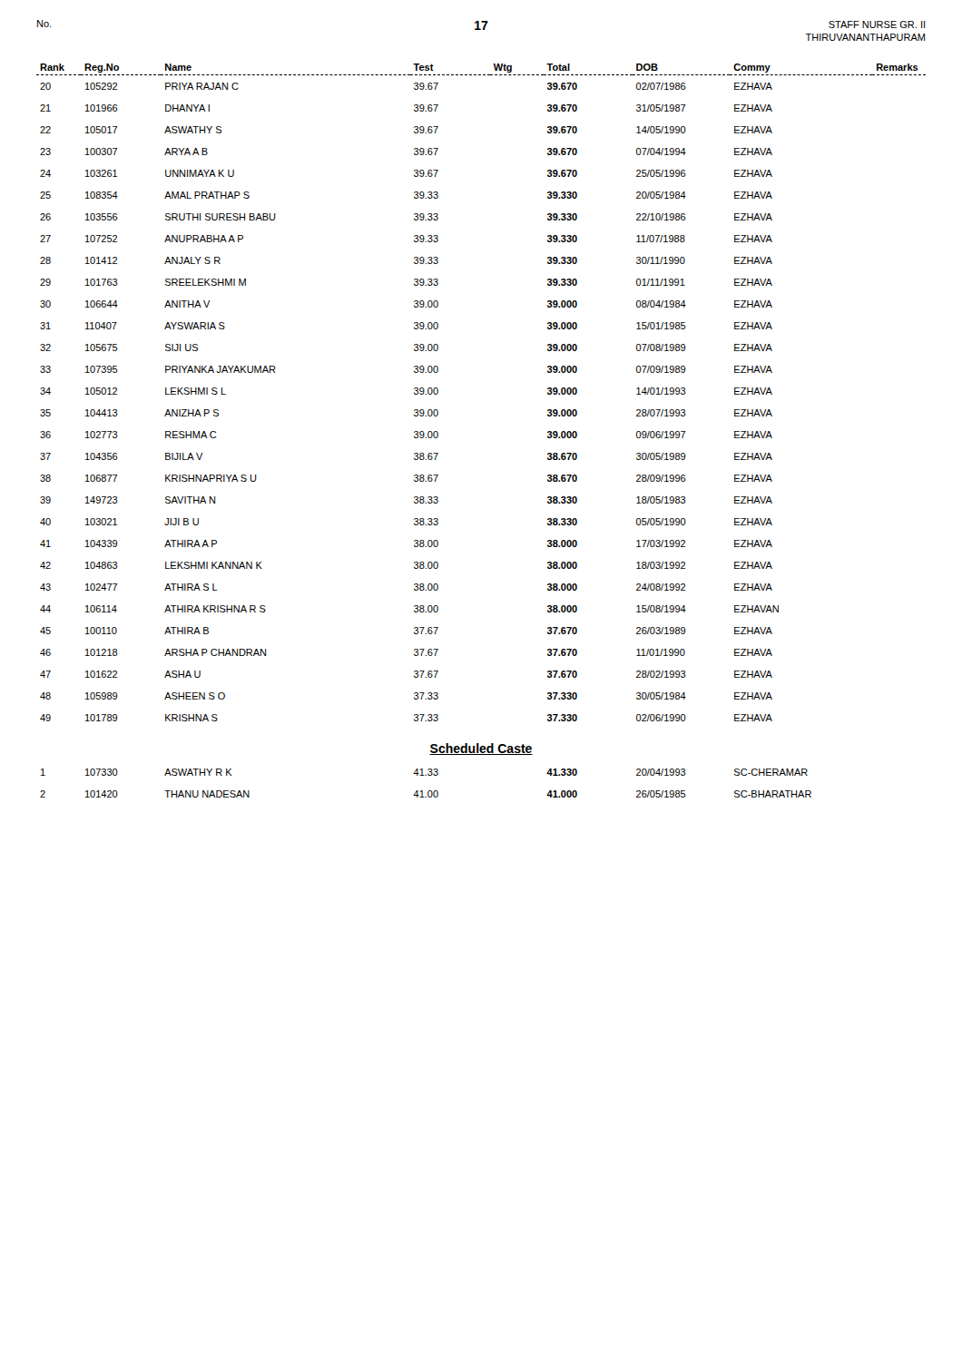No.
17
STAFF NURSE GR. II
THIRUVANANTHAPURAM
| Rank | Reg.No | Name | Test | Wtg | Total | DOB | Commy | Remarks |
| --- | --- | --- | --- | --- | --- | --- | --- | --- |
| 20 | 105292 | PRIYA RAJAN C | 39.67 | | 39.670 | 02/07/1986 | EZHAVA | |
| 21 | 101966 | DHANYA I | 39.67 | | 39.670 | 31/05/1987 | EZHAVA | |
| 22 | 105017 | ASWATHY S | 39.67 | | 39.670 | 14/05/1990 | EZHAVA | |
| 23 | 100307 | ARYA A B | 39.67 | | 39.670 | 07/04/1994 | EZHAVA | |
| 24 | 103261 | UNNIMAYA K U | 39.67 | | 39.670 | 25/05/1996 | EZHAVA | |
| 25 | 108354 | AMAL PRATHAP S | 39.33 | | 39.330 | 20/05/1984 | EZHAVA | |
| 26 | 103556 | SRUTHI SURESH BABU | 39.33 | | 39.330 | 22/10/1986 | EZHAVA | |
| 27 | 107252 | ANUPRABHA A P | 39.33 | | 39.330 | 11/07/1988 | EZHAVA | |
| 28 | 101412 | ANJALY S R | 39.33 | | 39.330 | 30/11/1990 | EZHAVA | |
| 29 | 101763 | SREELEKSHMI M | 39.33 | | 39.330 | 01/11/1991 | EZHAVA | |
| 30 | 106644 | ANITHA V | 39.00 | | 39.000 | 08/04/1984 | EZHAVA | |
| 31 | 110407 | AYSWARIA S | 39.00 | | 39.000 | 15/01/1985 | EZHAVA | |
| 32 | 105675 | SIJI US | 39.00 | | 39.000 | 07/08/1989 | EZHAVA | |
| 33 | 107395 | PRIYANKA JAYAKUMAR | 39.00 | | 39.000 | 07/09/1989 | EZHAVA | |
| 34 | 105012 | LEKSHMI S L | 39.00 | | 39.000 | 14/01/1993 | EZHAVA | |
| 35 | 104413 | ANIZHA P S | 39.00 | | 39.000 | 28/07/1993 | EZHAVA | |
| 36 | 102773 | RESHMA C | 39.00 | | 39.000 | 09/06/1997 | EZHAVA | |
| 37 | 104356 | BIJILA V | 38.67 | | 38.670 | 30/05/1989 | EZHAVA | |
| 38 | 106877 | KRISHNAPRIYA S U | 38.67 | | 38.670 | 28/09/1996 | EZHAVA | |
| 39 | 149723 | SAVITHA N | 38.33 | | 38.330 | 18/05/1983 | EZHAVA | |
| 40 | 103021 | JIJI B U | 38.33 | | 38.330 | 05/05/1990 | EZHAVA | |
| 41 | 104339 | ATHIRA A P | 38.00 | | 38.000 | 17/03/1992 | EZHAVA | |
| 42 | 104863 | LEKSHMI KANNAN K | 38.00 | | 38.000 | 18/03/1992 | EZHAVA | |
| 43 | 102477 | ATHIRA S L | 38.00 | | 38.000 | 24/08/1992 | EZHAVA | |
| 44 | 106114 | ATHIRA KRISHNA R S | 38.00 | | 38.000 | 15/08/1994 | EZHAVAN | |
| 45 | 100110 | ATHIRA B | 37.67 | | 37.670 | 26/03/1989 | EZHAVA | |
| 46 | 101218 | ARSHA P CHANDRAN | 37.67 | | 37.670 | 11/01/1990 | EZHAVA | |
| 47 | 101622 | ASHA U | 37.67 | | 37.670 | 28/02/1993 | EZHAVA | |
| 48 | 105989 | ASHEEN S O | 37.33 | | 37.330 | 30/05/1984 | EZHAVA | |
| 49 | 101789 | KRISHNA S | 37.33 | | 37.330 | 02/06/1990 | EZHAVA | |
| Scheduled Caste |
| 1 | 107330 | ASWATHY R K | 41.33 | | 41.330 | 20/04/1993 | SC-CHERAMAR | |
| 2 | 101420 | THANU NADESAN | 41.00 | | 41.000 | 26/05/1985 | SC-BHARATHAR | |